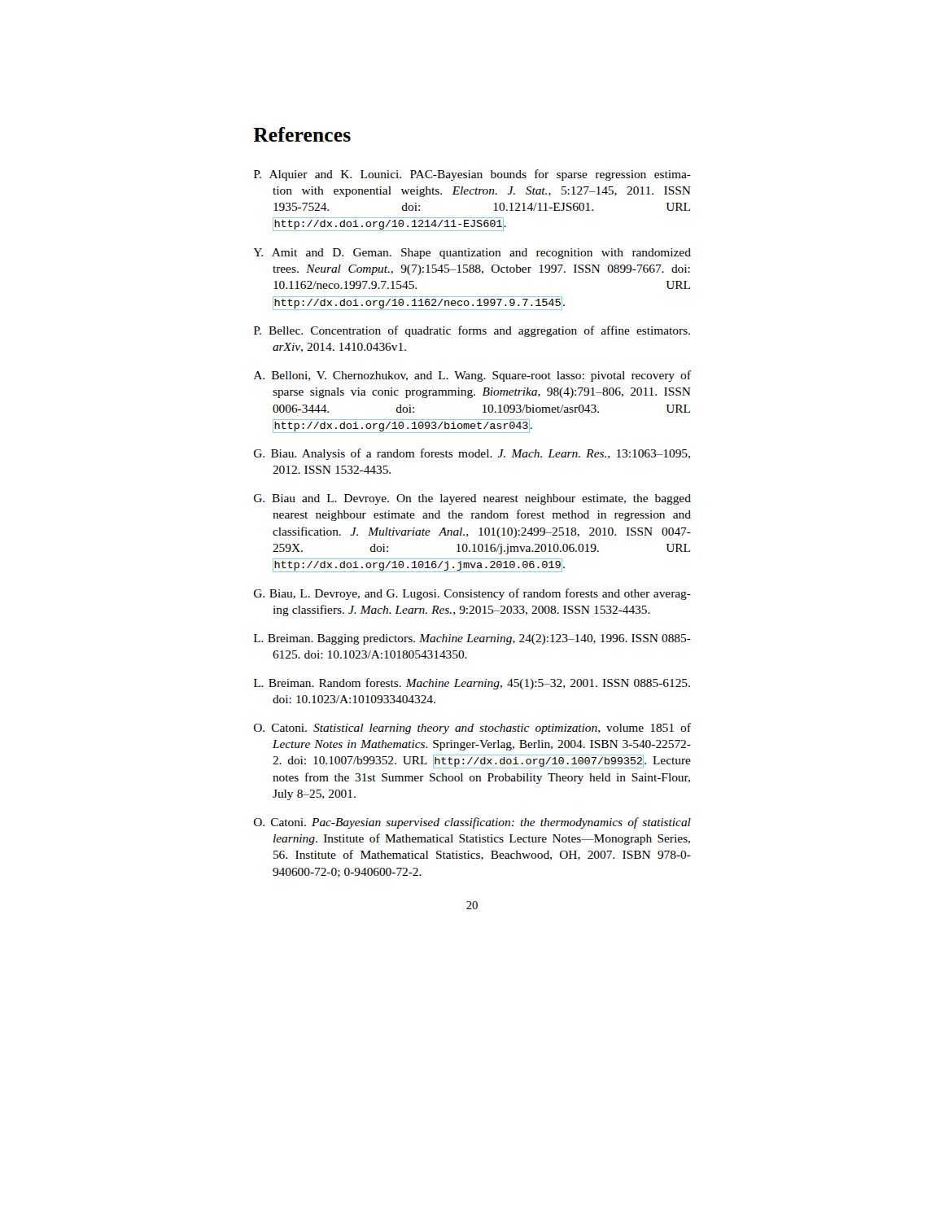References
P. Alquier and K. Lounici. PAC-Bayesian bounds for sparse regression estimation with exponential weights. Electron. J. Stat., 5:127–145, 2011. ISSN 1935-7524. doi: 10.1214/11-EJS601. URL http://dx.doi.org/10.1214/11-EJS601.
Y. Amit and D. Geman. Shape quantization and recognition with randomized trees. Neural Comput., 9(7):1545–1588, October 1997. ISSN 0899-7667. doi: 10.1162/neco.1997.9.7.1545. URL http://dx.doi.org/10.1162/neco.1997.9.7.1545.
P. Bellec. Concentration of quadratic forms and aggregation of affine estimators. arXiv, 2014. 1410.0436v1.
A. Belloni, V. Chernozhukov, and L. Wang. Square-root lasso: pivotal recovery of sparse signals via conic programming. Biometrika, 98(4):791–806, 2011. ISSN 0006-3444. doi: 10.1093/biomet/asr043. URL http://dx.doi.org/10.1093/biomet/asr043.
G. Biau. Analysis of a random forests model. J. Mach. Learn. Res., 13:1063–1095, 2012. ISSN 1532-4435.
G. Biau and L. Devroye. On the layered nearest neighbour estimate, the bagged nearest neighbour estimate and the random forest method in regression and classification. J. Multivariate Anal., 101(10):2499–2518, 2010. ISSN 0047-259X. doi: 10.1016/j.jmva.2010.06.019. URL http://dx.doi.org/10.1016/j.jmva.2010.06.019.
G. Biau, L. Devroye, and G. Lugosi. Consistency of random forests and other averaging classifiers. J. Mach. Learn. Res., 9:2015–2033, 2008. ISSN 1532-4435.
L. Breiman. Bagging predictors. Machine Learning, 24(2):123–140, 1996. ISSN 0885-6125. doi: 10.1023/A:1018054314350.
L. Breiman. Random forests. Machine Learning, 45(1):5–32, 2001. ISSN 0885-6125. doi: 10.1023/A:1010933404324.
O. Catoni. Statistical learning theory and stochastic optimization, volume 1851 of Lecture Notes in Mathematics. Springer-Verlag, Berlin, 2004. ISBN 3-540-22572-2. doi: 10.1007/b99352. URL http://dx.doi.org/10.1007/b99352. Lecture notes from the 31st Summer School on Probability Theory held in Saint-Flour, July 8–25, 2001.
O. Catoni. Pac-Bayesian supervised classification: the thermodynamics of statistical learning. Institute of Mathematical Statistics Lecture Notes—Monograph Series, 56. Institute of Mathematical Statistics, Beachwood, OH, 2007. ISBN 978-0-940600-72-0; 0-940600-72-2.
20